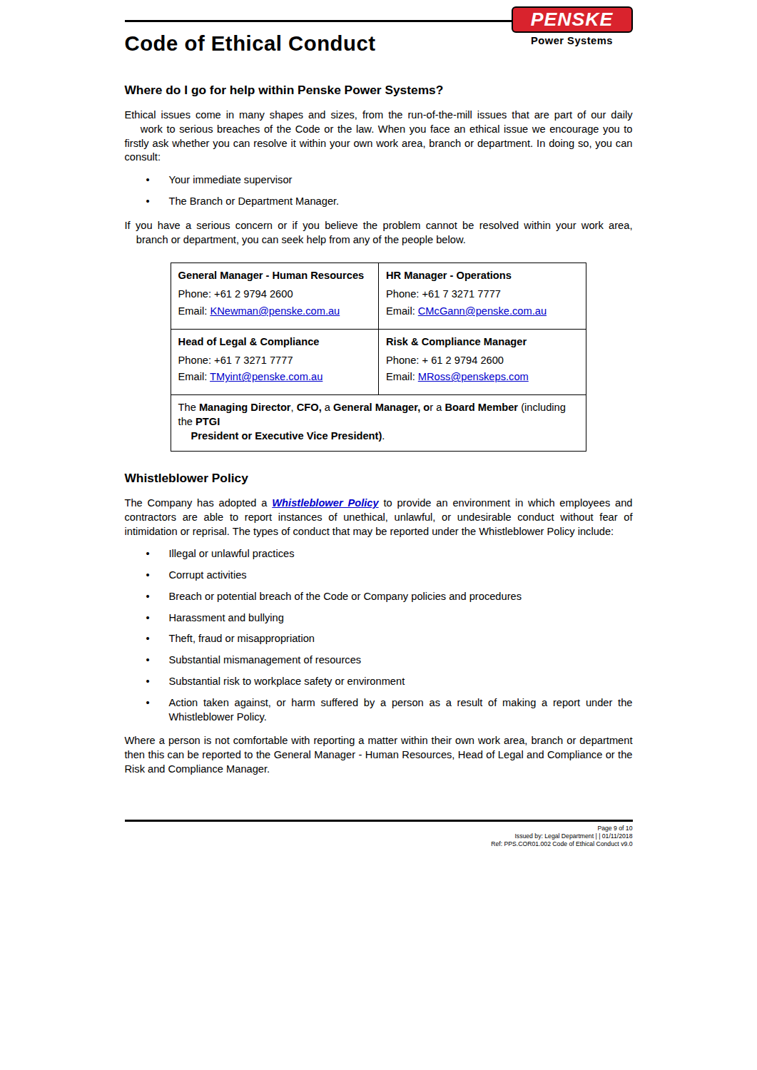PENSKE
Power Systems
Code of Ethical Conduct
Where do I go for help within Penske Power Systems?
Ethical issues come in many shapes and sizes, from the run-of-the-mill issues that are part of our daily work to serious breaches of the Code or the law. When you face an ethical issue we encourage you to firstly ask whether you can resolve it within your own work area, branch or department. In doing so, you can consult:
Your immediate supervisor
The Branch or Department Manager.
If you have a serious concern or if you believe the problem cannot be resolved within your work area, branch or department, you can seek help from any of the people below.
| General Manager - Human Resources Phone: +61 2 9794 2600 Email: KNewman@penske.com.au | HR Manager - Operations Phone: +61 7 3271 7777 Email: CMcGann@penske.com.au |
| Head of Legal & Compliance Phone: +61 7 3271 7777 Email: TMyint@penske.com.au | Risk & Compliance Manager Phone: + 61 2 9794 2600 Email: MRoss@penskeps.com |
| The Managing Director , CFO, a General Manager, o r a Board Member (including the PTGI President or Executive Vice President) . |
Whistleblower Policy
The Company has adopted a Whistleblower Policy to provide an environment in which employees and contractors are able to report instances of unethical, unlawful, or undesirable conduct without fear of intimidation or reprisal. The types of conduct that may be reported under the Whistleblower Policy include:
Illegal or unlawful practices
Corrupt activities
Breach or potential breach of the Code or Company policies and procedures
Harassment and bullying
Theft, fraud or misappropriation
Substantial mismanagement of resources
Substantial risk to workplace safety or environment
Action taken against, or harm suffered by a person as a result of making a report under the Whistleblower Policy.
Where a person is not comfortable with reporting a matter within their own work area, branch or department then this can be reported to the General Manager - Human Resources, Head of Legal and Compliance or the Risk and Compliance Manager.
Page 9 of 10
Issued by: Legal Department | | 01/11/2018
Ref: PPS.COR01.002 Code of Ethical Conduct v9.0